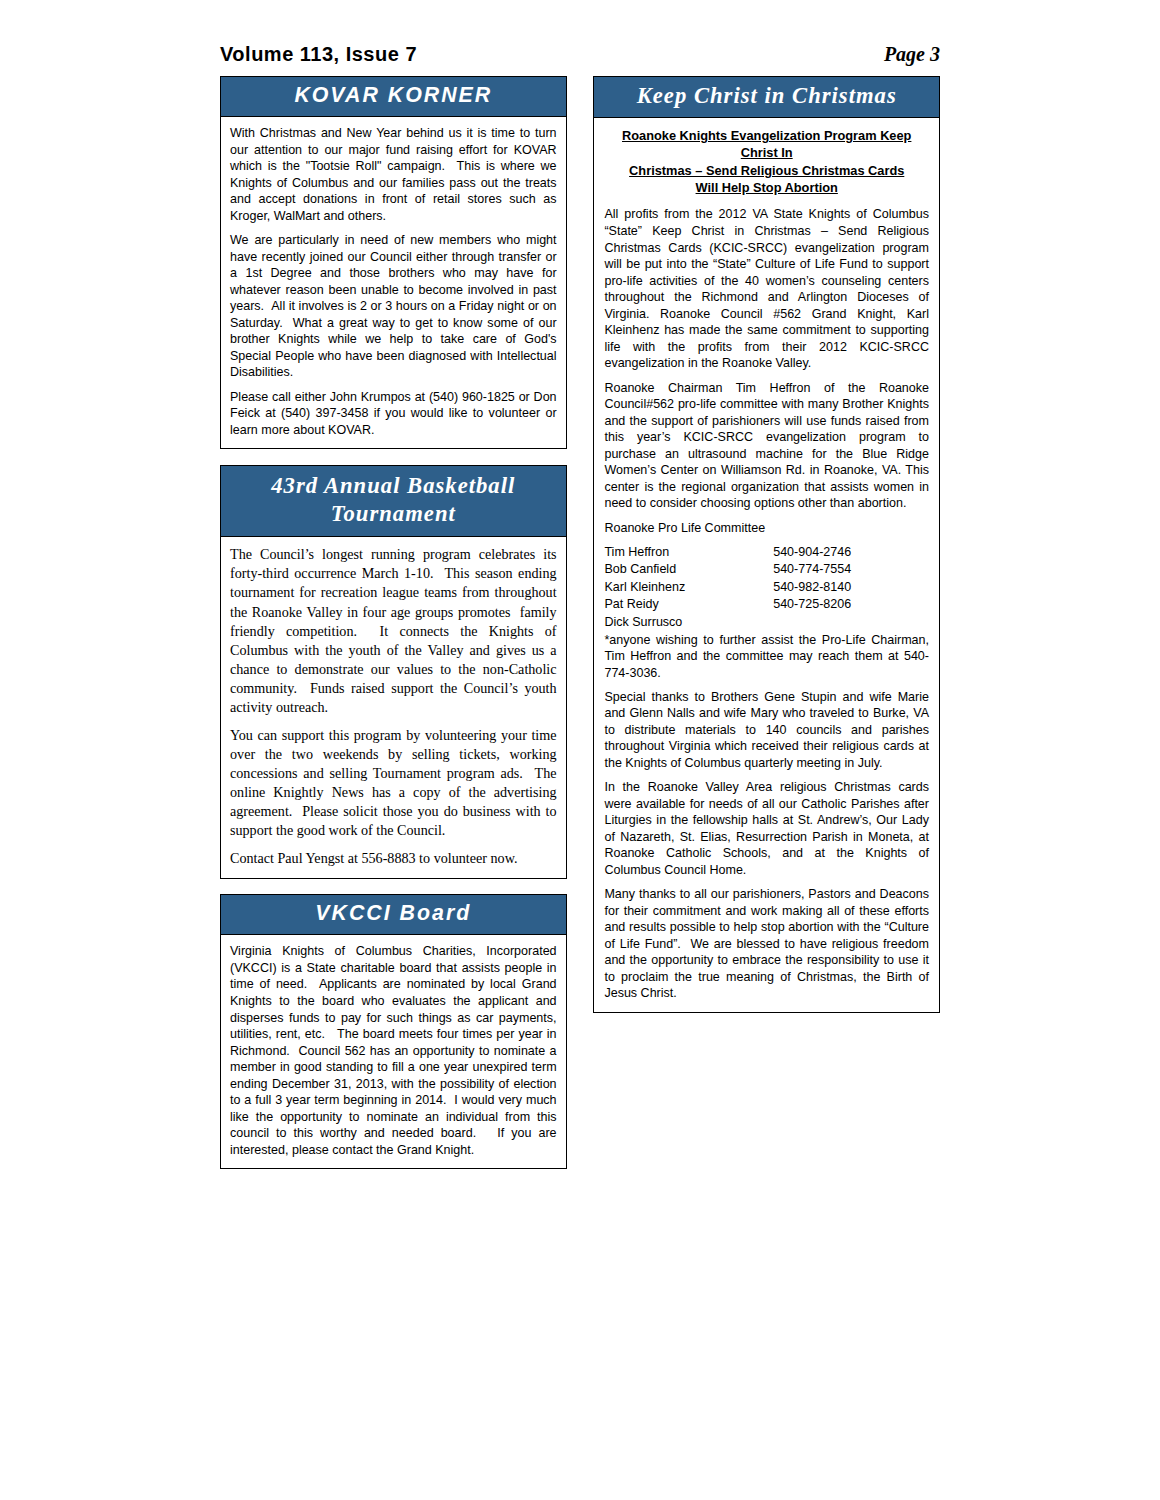Volume 113, Issue 7
Page 3
KOVAR KORNER
With Christmas and New Year behind us it is time to turn our attention to our major fund raising effort for KOVAR which is the "Tootsie Roll" campaign. This is where we Knights of Columbus and our families pass out the treats and accept donations in front of retail stores such as Kroger, WalMart and others.
We are particularly in need of new members who might have recently joined our Council either through transfer or a 1st Degree and those brothers who may have for whatever reason been unable to become involved in past years. All it involves is 2 or 3 hours on a Friday night or on Saturday. What a great way to get to know some of our brother Knights while we help to take care of God's Special People who have been diagnosed with Intellectual Disabilities.
Please call either John Krumpos at (540) 960-1825 or Don Feick at (540) 397-3458 if you would like to volunteer or learn more about KOVAR.
43rd Annual Basketball
Tournament
The Council’s longest running program celebrates its forty-third occurrence March 1-10. This season ending tournament for recreation league teams from throughout the Roanoke Valley in four age groups promotes family friendly competition. It connects the Knights of Columbus with the youth of the Valley and gives us a chance to demonstrate our values to the non-Catholic community. Funds raised support the Council’s youth activity outreach.
You can support this program by volunteering your time over the two weekends by selling tickets, working concessions and selling Tournament program ads. The online Knightly News has a copy of the advertising agreement. Please solicit those you do business with to support the good work of the Council.
Contact Paul Yengst at 556-8883 to volunteer now.
VKCCI Board
Virginia Knights of Columbus Charities, Incorporated (VKCCI) is a State charitable board that assists people in time of need. Applicants are nominated by local Grand Knights to the board who evaluates the applicant and disperses funds to pay for such things as car payments, utilities, rent, etc. The board meets four times per year in Richmond. Council 562 has an opportunity to nominate a member in good standing to fill a one year unexpired term ending December 31, 2013, with the possibility of election to a full 3 year term beginning in 2014. I would very much like the opportunity to nominate an individual from this council to this worthy and needed board. If you are interested, please contact the Grand Knight.
Keep Christ in Christmas
Roanoke Knights Evangelization Program Keep Christ In Christmas – Send Religious Christmas Cards Will Help Stop Abortion
All profits from the 2012 VA State Knights of Columbus “State” Keep Christ in Christmas – Send Religious Christmas Cards (KCIC-SRCC) evangelization program will be put into the “State” Culture of Life Fund to support pro-life activities of the 40 women’s counseling centers throughout the Richmond and Arlington Dioceses of Virginia. Roanoke Council #562 Grand Knight, Karl Kleinhenz has made the same commitment to supporting life with the profits from their 2012 KCIC-SRCC evangelization in the Roanoke Valley.
Roanoke Chairman Tim Heffron of the Roanoke Council#562 pro-life committee with many Brother Knights and the support of parishioners will use funds raised from this year’s KCIC-SRCC evangelization program to purchase an ultrasound machine for the Blue Ridge Women’s Center on Williamson Rd. in Roanoke, VA. This center is the regional organization that assists women in need to consider choosing options other than abortion.
Roanoke Pro Life Committee
| Tim Heffron | 540-904-2746 |
| Bob Canfield | 540-774-7554 |
| Karl Kleinhenz | 540-982-8140 |
| Pat Reidy | 540-725-8206 |
| Dick Surrusco | |
*anyone wishing to further assist the Pro-Life Chairman, Tim Heffron and the committee may reach them at 540-774-3036.
Special thanks to Brothers Gene Stupin and wife Marie and Glenn Nalls and wife Mary who traveled to Burke, VA to distribute materials to 140 councils and parishes throughout Virginia which received their religious cards at the Knights of Columbus quarterly meeting in July.
In the Roanoke Valley Area religious Christmas cards were available for needs of all our Catholic Parishes after Liturgies in the fellowship halls at St. Andrew’s, Our Lady of Nazareth, St. Elias, Resurrection Parish in Moneta, at Roanoke Catholic Schools, and at the Knights of Columbus Council Home.
Many thanks to all our parishioners, Pastors and Deacons for their commitment and work making all of these efforts and results possible to help stop abortion with the “Culture of Life Fund”. We are blessed to have religious freedom and the opportunity to embrace the responsibility to use it to proclaim the true meaning of Christmas, the Birth of Jesus Christ.